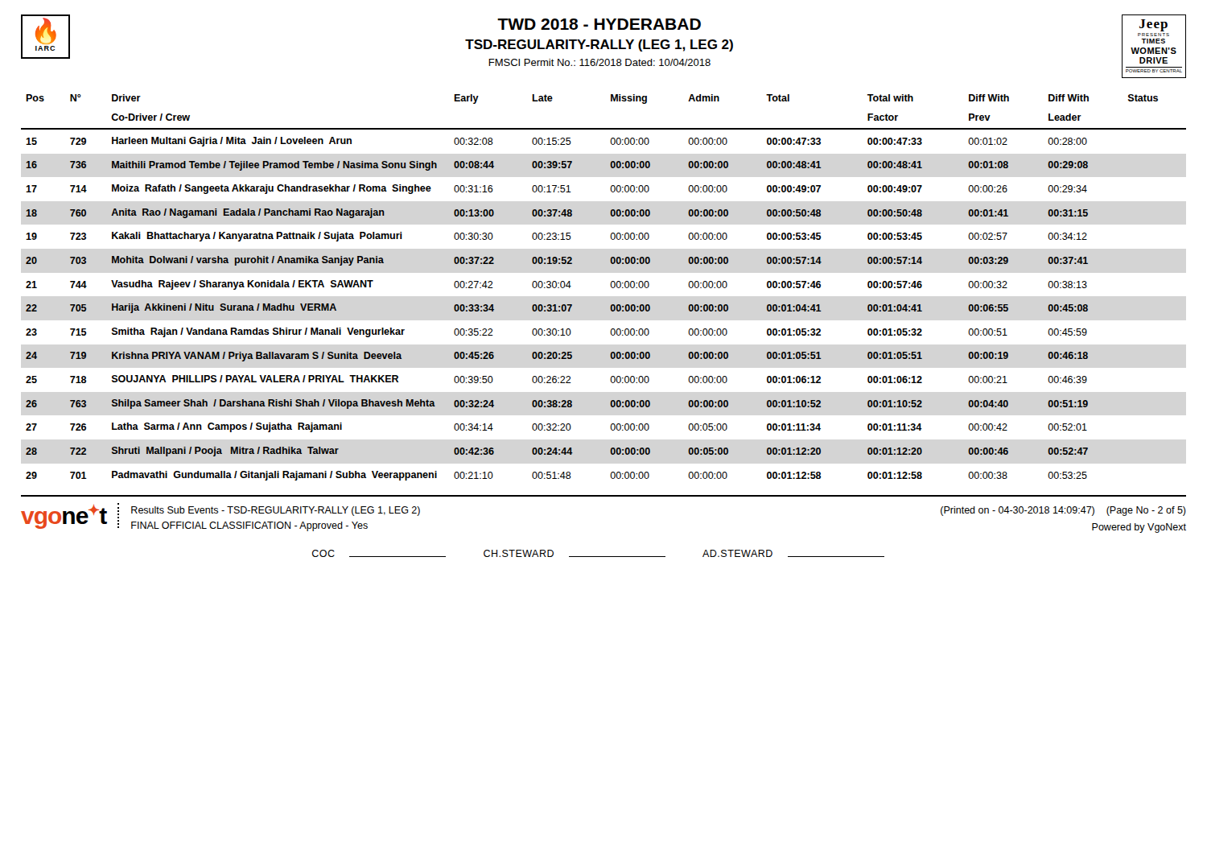🔥 IARC
TWD 2018 - HYDERABAD
TSD-REGULARITY-RALLY (LEG 1, LEG 2)
FMSCI Permit No.: 116/2018 Dated: 10/04/2018
Jeep PRESENTS TIMES WOMEN'S DRIVE POWERED BY CENTRAL
| Pos | N° | Driver | Early | Late | Missing | Admin | Total | Total with | Diff With | Diff With | Status |
| --- | --- | --- | --- | --- | --- | --- | --- | --- | --- | --- | --- |
| | | Co-Driver / Crew | | | | | | Factor | Prev | Leader | |
| 15 | 729 | Harleen Multani Gajria / Mita Jain / Loveleen Arun | 00:32:08 | 00:15:25 | 00:00:00 | 00:00:00 | 00:00:47:33 | 00:00:47:33 | 00:01:02 | 00:28:00 | |
| 16 | 736 | Maithili Pramod Tembe / Tejilee Pramod Tembe / Nasima Sonu Singh | 00:08:44 | 00:39:57 | 00:00:00 | 00:00:00 | 00:00:48:41 | 00:00:48:41 | 00:01:08 | 00:29:08 | |
| 17 | 714 | Moiza Rafath / Sangeeta Akkaraju Chandrasekhar / Roma Singhee | 00:31:16 | 00:17:51 | 00:00:00 | 00:00:00 | 00:00:49:07 | 00:00:49:07 | 00:00:26 | 00:29:34 | |
| 18 | 760 | Anita Rao / Nagamani Eadala / Panchami Rao Nagarajan | 00:13:00 | 00:37:48 | 00:00:00 | 00:00:00 | 00:00:50:48 | 00:00:50:48 | 00:01:41 | 00:31:15 | |
| 19 | 723 | Kakali Bhattacharya / Kanyaratna Pattnaik / Sujata Polamuri | 00:30:30 | 00:23:15 | 00:00:00 | 00:00:00 | 00:00:53:45 | 00:00:53:45 | 00:02:57 | 00:34:12 | |
| 20 | 703 | Mohita Dolwani / varsha purohit / Anamika Sanjay Pania | 00:37:22 | 00:19:52 | 00:00:00 | 00:00:00 | 00:00:57:14 | 00:00:57:14 | 00:03:29 | 00:37:41 | |
| 21 | 744 | Vasudha Rajeev / Sharanya Konidala / EKTA SAWANT | 00:27:42 | 00:30:04 | 00:00:00 | 00:00:00 | 00:00:57:46 | 00:00:57:46 | 00:00:32 | 00:38:13 | |
| 22 | 705 | Harija Akkineni / Nitu Surana / Madhu VERMA | 00:33:34 | 00:31:07 | 00:00:00 | 00:00:00 | 00:01:04:41 | 00:01:04:41 | 00:06:55 | 00:45:08 | |
| 23 | 715 | Smitha Rajan / Vandana Ramdas Shirur / Manali Vengurlekar | 00:35:22 | 00:30:10 | 00:00:00 | 00:00:00 | 00:01:05:32 | 00:01:05:32 | 00:00:51 | 00:45:59 | |
| 24 | 719 | Krishna PRIYA VANAM / Priya Ballavaram S / Sunita Deevela | 00:45:26 | 00:20:25 | 00:00:00 | 00:00:00 | 00:01:05:51 | 00:01:05:51 | 00:00:19 | 00:46:18 | |
| 25 | 718 | SOUJANYA PHILLIPS / PAYAL VALERA / PRIYAL THAKKER | 00:39:50 | 00:26:22 | 00:00:00 | 00:00:00 | 00:01:06:12 | 00:01:06:12 | 00:00:21 | 00:46:39 | |
| 26 | 763 | Shilpa Sameer Shah / Darshana Rishi Shah / Vilopa Bhavesh Mehta | 00:32:24 | 00:38:28 | 00:00:00 | 00:00:00 | 00:01:10:52 | 00:01:10:52 | 00:04:40 | 00:51:19 | |
| 27 | 726 | Latha Sarma / Ann Campos / Sujatha Rajamani | 00:34:14 | 00:32:20 | 00:00:00 | 00:05:00 | 00:01:11:34 | 00:01:11:34 | 00:00:42 | 00:52:01 | |
| 28 | 722 | Shruti Mallpani / Pooja Mitra / Radhika Talwar | 00:42:36 | 00:24:44 | 00:00:00 | 00:05:00 | 00:01:12:20 | 00:01:12:20 | 00:00:46 | 00:52:47 | |
| 29 | 701 | Padmavathi Gundumalla / Gitanjali Rajamani / Subha Veerappaneni | 00:21:10 | 00:51:48 | 00:00:00 | 00:00:00 | 00:01:12:58 | 00:01:12:58 | 00:00:38 | 00:53:25 | |
vgo ne✦t
Results Sub Events - TSD-REGULARITY-RALLY (LEG 1, LEG 2)
FINAL OFFICIAL CLASSIFICATION - Approved - Yes
(Printed on - 04-30-2018 14:09:47) (Page No - 2 of 5)
Powered by VgoNext
COC CH.STEWARD AD.STEWARD